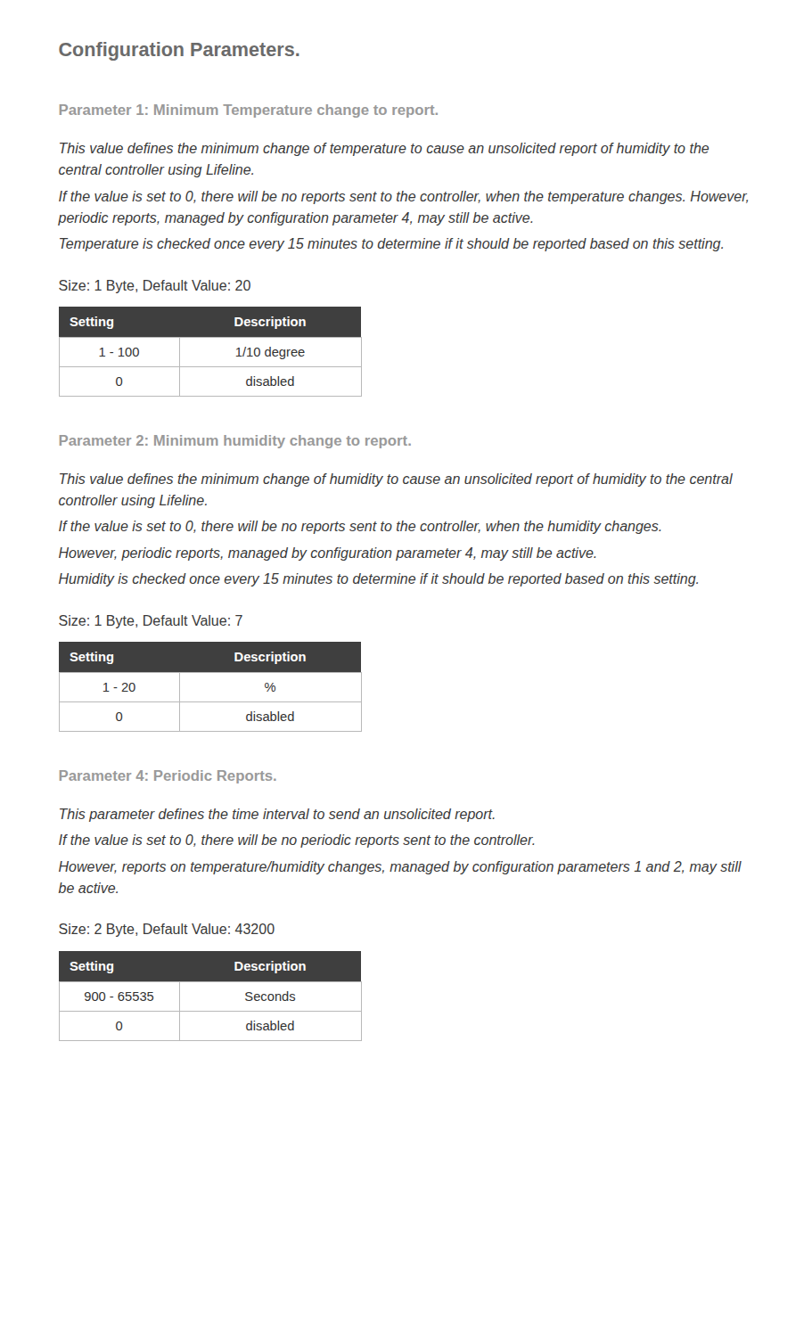Configuration Parameters.
Parameter 1: Minimum Temperature change to report.
This value defines the minimum change of temperature to cause an unsolicited report of humidity to the central controller using Lifeline.
If the value is set to 0, there will be no reports sent to the controller, when the temperature changes. However, periodic reports, managed by configuration parameter 4, may still be active.
Temperature is checked once every 15 minutes to determine if it should be reported based on this setting.
Size: 1 Byte, Default Value: 20
| Setting | Description |
| --- | --- |
| 1 - 100 | 1/10 degree |
| 0 | disabled |
Parameter 2: Minimum humidity change to report.
This value defines the minimum change of humidity to cause an unsolicited report of humidity to the central controller using Lifeline.
If the value is set to 0, there will be no reports sent to the controller, when the humidity changes.
However, periodic reports, managed by configuration parameter 4, may still be active.
Humidity is checked once every 15 minutes to determine if it should be reported based on this setting.
Size: 1 Byte, Default Value: 7
| Setting | Description |
| --- | --- |
| 1 - 20 | % |
| 0 | disabled |
Parameter 4: Periodic Reports.
This parameter defines the time interval to send an unsolicited report.
If the value is set to 0, there will be no periodic reports sent to the controller.
However, reports on temperature/humidity changes, managed by configuration parameters 1 and 2, may still be active.
Size: 2 Byte, Default Value: 43200
| Setting | Description |
| --- | --- |
| 900 - 65535 | Seconds |
| 0 | disabled |